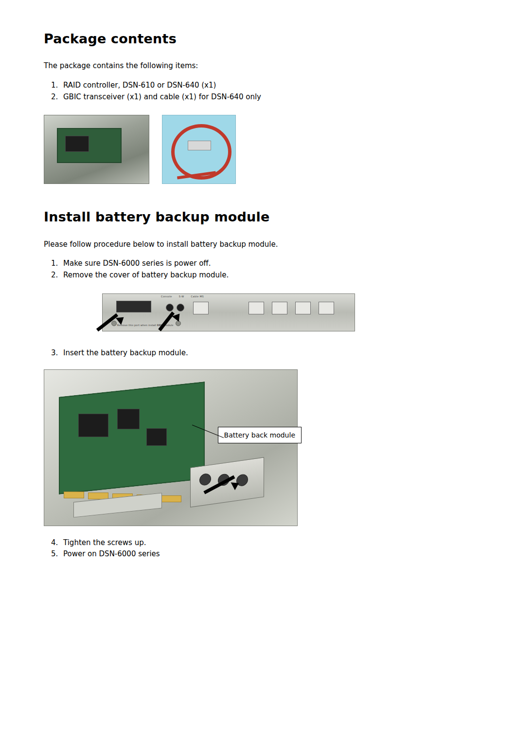Package contents
The package contains the following items:
RAID controller, DSN-610 or DSN-640 (x1)
GBIC transceiver (x1) and cable (x1) for DSN-640 only
Install battery backup module
Please follow procedure below to install battery backup module.
Make sure DSN-6000 series is power off.
Remove the cover of battery backup module.
Console S-W Cable MS
Remove this port when install BBM module
Insert the battery backup module.
Battery back module
Tighten the screws up.
Power on DSN-6000 series